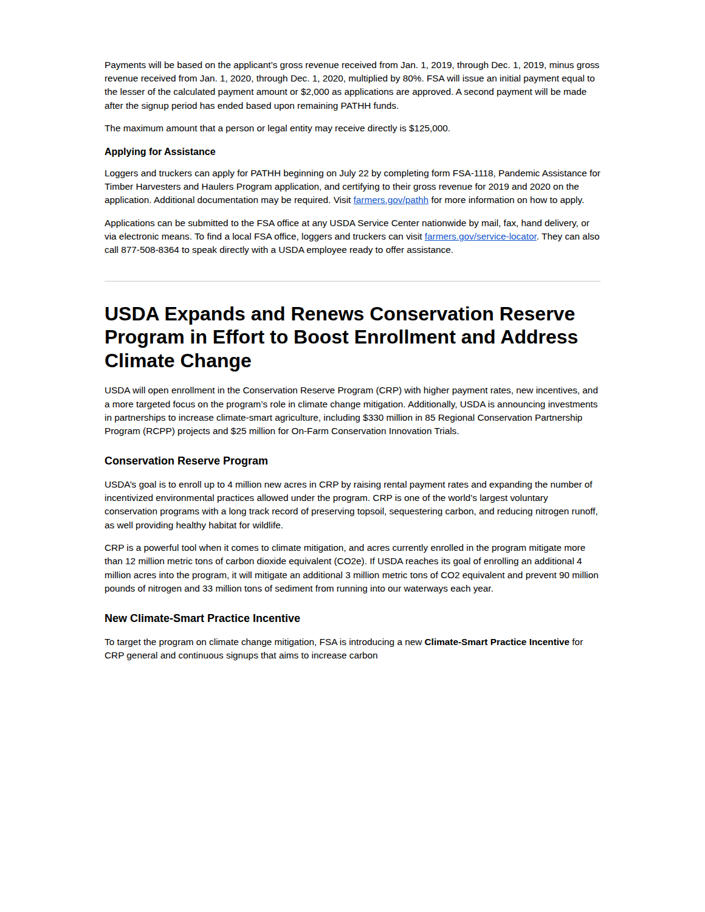Payments will be based on the applicant’s gross revenue received from Jan. 1, 2019, through Dec. 1, 2019, minus gross revenue received from Jan. 1, 2020, through Dec. 1, 2020, multiplied by 80%. FSA will issue an initial payment equal to the lesser of the calculated payment amount or $2,000 as applications are approved. A second payment will be made after the signup period has ended based upon remaining PATHH funds.
The maximum amount that a person or legal entity may receive directly is $125,000.
Applying for Assistance
Loggers and truckers can apply for PATHH beginning on July 22 by completing form FSA-1118, Pandemic Assistance for Timber Harvesters and Haulers Program application, and certifying to their gross revenue for 2019 and 2020 on the application. Additional documentation may be required. Visit farmers.gov/pathh for more information on how to apply.
Applications can be submitted to the FSA office at any USDA Service Center nationwide by mail, fax, hand delivery, or via electronic means. To find a local FSA office, loggers and truckers can visit farmers.gov/service-locator. They can also call 877-508-8364 to speak directly with a USDA employee ready to offer assistance.
USDA Expands and Renews Conservation Reserve Program in Effort to Boost Enrollment and Address Climate Change
USDA will open enrollment in the Conservation Reserve Program (CRP) with higher payment rates, new incentives, and a more targeted focus on the program’s role in climate change mitigation. Additionally, USDA is announcing investments in partnerships to increase climate-smart agriculture, including $330 million in 85 Regional Conservation Partnership Program (RCPP) projects and $25 million for On-Farm Conservation Innovation Trials.
Conservation Reserve Program
USDA’s goal is to enroll up to 4 million new acres in CRP by raising rental payment rates and expanding the number of incentivized environmental practices allowed under the program. CRP is one of the world’s largest voluntary conservation programs with a long track record of preserving topsoil, sequestering carbon, and reducing nitrogen runoff, as well providing healthy habitat for wildlife.
CRP is a powerful tool when it comes to climate mitigation, and acres currently enrolled in the program mitigate more than 12 million metric tons of carbon dioxide equivalent (CO2e). If USDA reaches its goal of enrolling an additional 4 million acres into the program, it will mitigate an additional 3 million metric tons of CO2 equivalent and prevent 90 million pounds of nitrogen and 33 million tons of sediment from running into our waterways each year.
New Climate-Smart Practice Incentive
To target the program on climate change mitigation, FSA is introducing a new Climate-Smart Practice Incentive for CRP general and continuous signups that aims to increase carbon